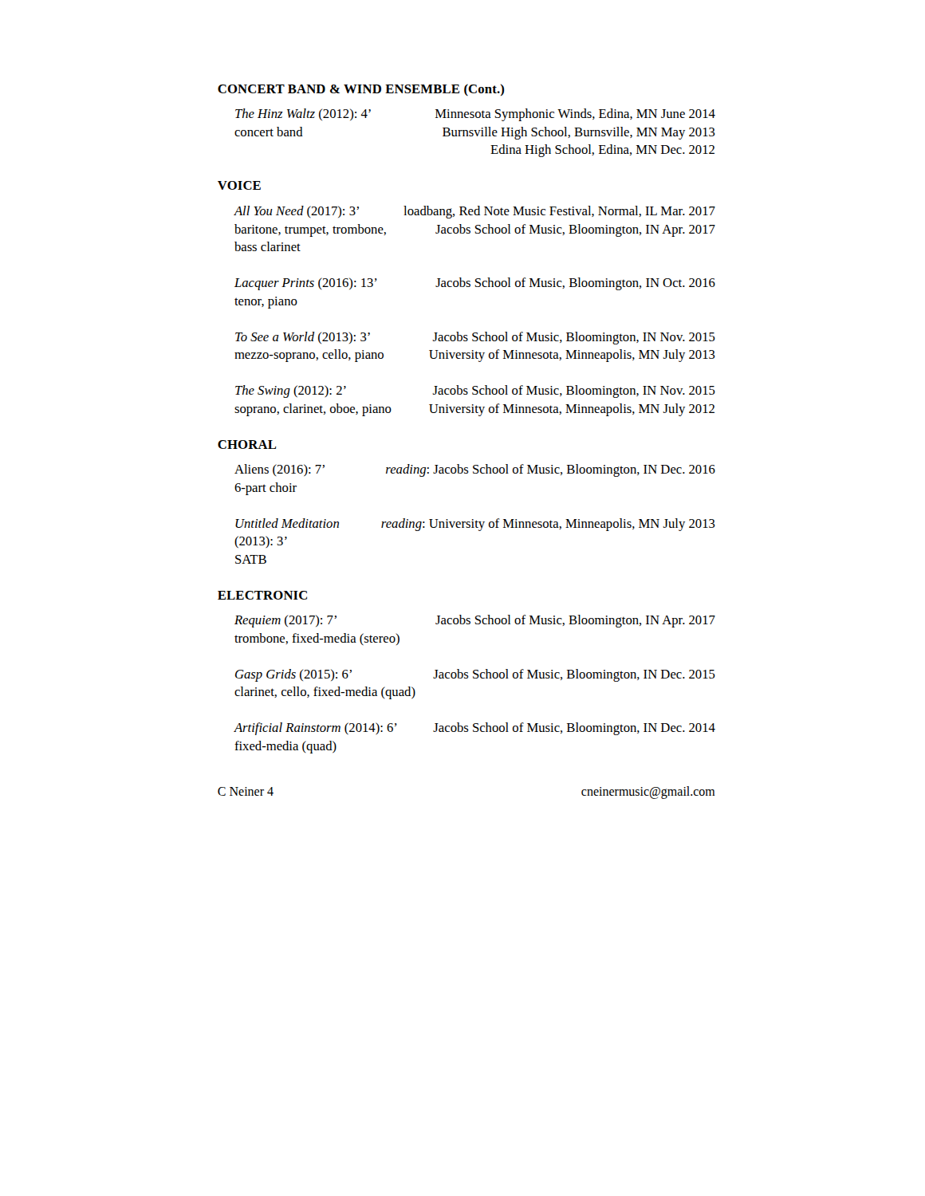CONCERT BAND & WIND ENSEMBLE (Cont.)
The Hinz Waltz (2012): 4’ concert band
Minnesota Symphonic Winds, Edina, MN June 2014 Burnsville High School, Burnsville, MN May 2013 Edina High School, Edina, MN Dec. 2012
VOICE
All You Need (2017): 3’ baritone, trumpet, trombone, bass clarinet
loadbang, Red Note Music Festival, Normal, IL Mar. 2017 Jacobs School of Music, Bloomington, IN Apr. 2017
Lacquer Prints (2016): 13’ tenor, piano
Jacobs School of Music, Bloomington, IN Oct. 2016
To See a World (2013): 3’ mezzo-soprano, cello, piano
Jacobs School of Music, Bloomington, IN Nov. 2015 University of Minnesota, Minneapolis, MN July 2013
The Swing (2012): 2’ soprano, clarinet, oboe, piano
Jacobs School of Music, Bloomington, IN Nov. 2015 University of Minnesota, Minneapolis, MN July 2012
CHORAL
Aliens (2016): 7’ 6-part choir
reading: Jacobs School of Music, Bloomington, IN Dec. 2016
Untitled Meditation (2013): 3’ SATB
reading: University of Minnesota, Minneapolis, MN July 2013
ELECTRONIC
Requiem (2017): 7’ trombone, fixed-media (stereo)
Jacobs School of Music, Bloomington, IN Apr. 2017
Gasp Grids (2015): 6’ clarinet, cello, fixed-media (quad)
Jacobs School of Music, Bloomington, IN Dec. 2015
Artificial Rainstorm (2014): 6’ fixed-media (quad)
Jacobs School of Music, Bloomington, IN Dec. 2014
C Neiner 4 cneinermusic@gmail.com